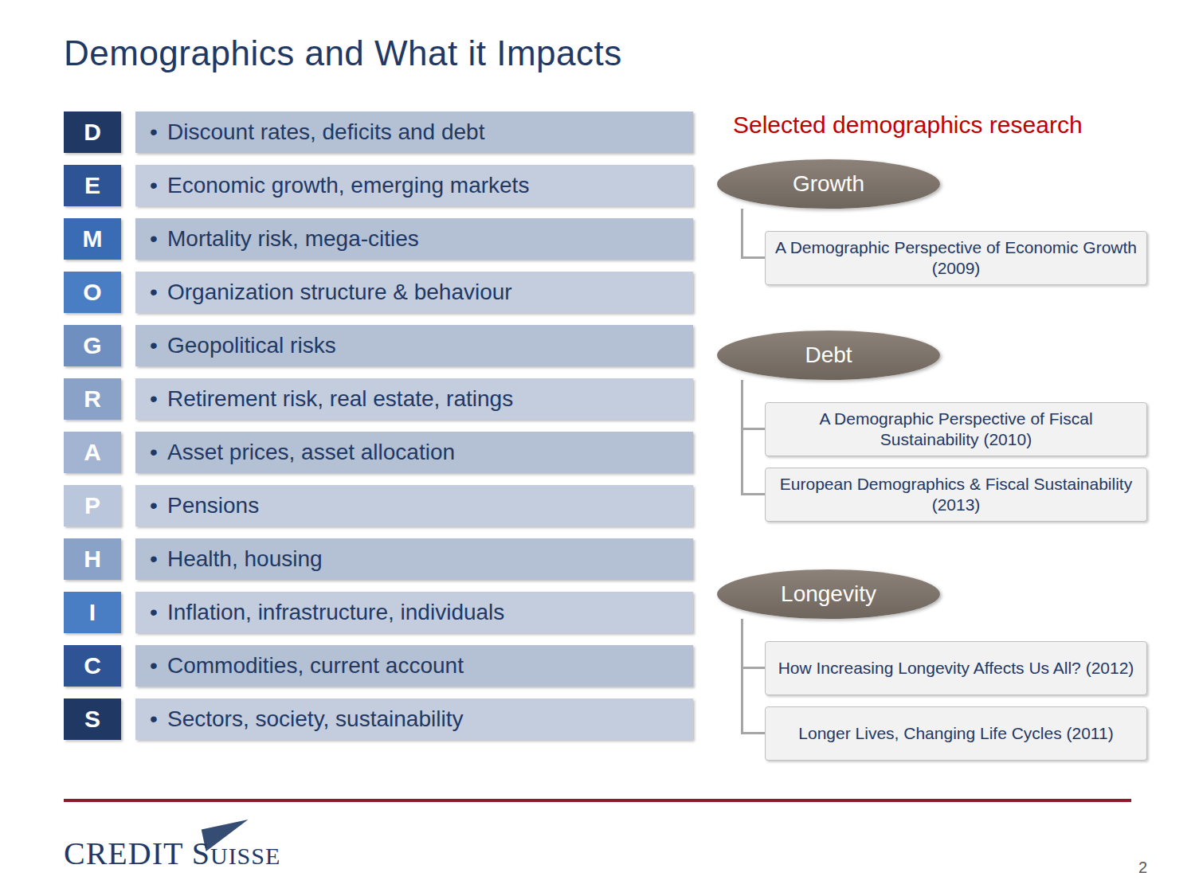Demographics and What it Impacts
D
Discount rates, deficits and debt
E
Economic growth, emerging markets
M
Mortality risk, mega-cities
O
Organization structure & behaviour
G
Geopolitical risks
R
Retirement risk, real estate, ratings
A
Asset prices, asset allocation
P
Pensions
H
Health, housing
I
Inflation, infrastructure, individuals
C
Commodities, current account
S
Sectors, society, sustainability
Selected demographics research
Growth
A Demographic Perspective of Economic Growth (2009)
Debt
A Demographic Perspective of Fiscal Sustainability (2010)
European Demographics & Fiscal Sustainability (2013)
Longevity
How Increasing Longevity Affects Us All? (2012)
Longer Lives, Changing Life Cycles (2011)
CREDIT SUISSE
2